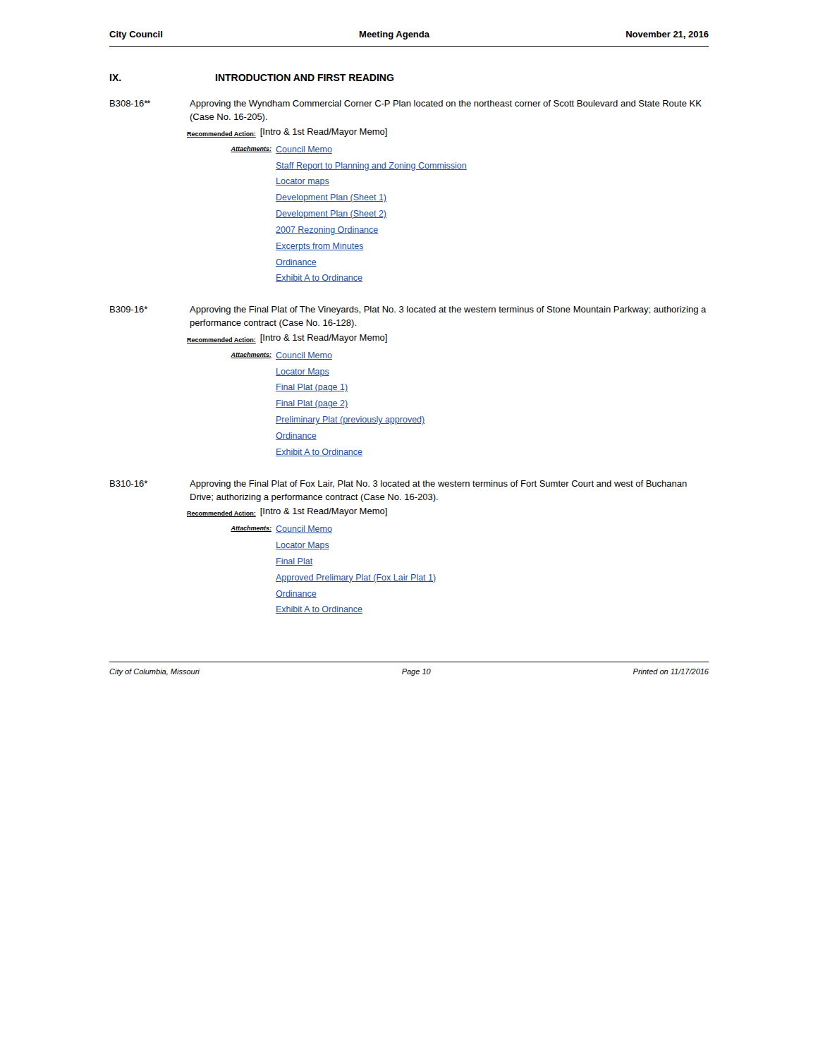City Council
Meeting Agenda
November 21, 2016
IX. INTRODUCTION AND FIRST READING
B308-16**
Approving the Wyndham Commercial Corner C-P Plan located on the northeast corner of Scott Boulevard and State Route KK (Case No. 16-205).
Recommended Action:
[Intro & 1st Read/Mayor Memo]
Attachments:
Council Memo
Staff Report to Planning and Zoning Commission
Locator maps
Development Plan (Sheet 1)
Development Plan (Sheet 2)
2007 Rezoning Ordinance
Excerpts from Minutes
Ordinance
Exhibit A to Ordinance
B309-16*
Approving the Final Plat of The Vineyards, Plat No. 3 located at the western terminus of Stone Mountain Parkway; authorizing a performance contract (Case No. 16-128).
Recommended Action:
[Intro & 1st Read/Mayor Memo]
Attachments:
Council Memo
Locator Maps
Final Plat (page 1)
Final Plat (page 2)
Preliminary Plat (previously approved)
Ordinance
Exhibit A to Ordinance
B310-16*
Approving the Final Plat of Fox Lair, Plat No. 3 located at the western terminus of Fort Sumter Court and west of Buchanan Drive; authorizing a performance contract (Case No. 16-203).
Recommended Action:
[Intro & 1st Read/Mayor Memo]
Attachments:
Council Memo
Locator Maps
Final Plat
Approved Prelimary Plat (Fox Lair Plat 1)
Ordinance
Exhibit A to Ordinance
City of Columbia, Missouri
Page 10
Printed on 11/17/2016